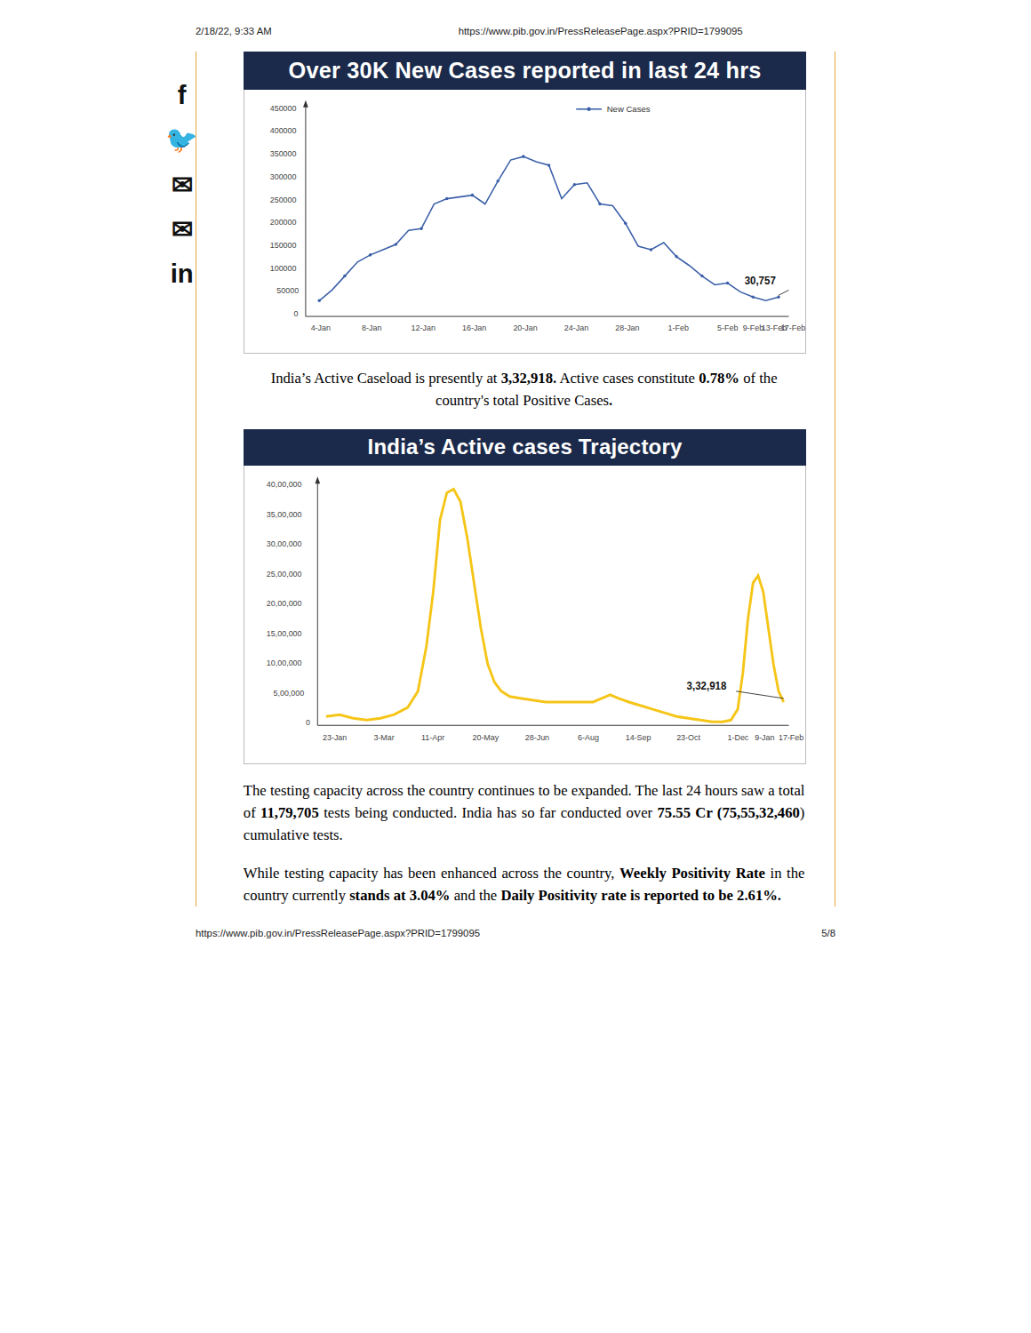2/18/22, 9:33 AM
https://www.pib.gov.in/PressReleasePage.aspx?PRID=1799095
f 🐦 ✉ ✉ in
Over 30K New Cases reported in last 24 hrs
New Cases 450000 400000 350000 300000 250000 200000 150000 100000 50000 0 4-Jan 8-Jan 12-Jan 16-Jan 20-Jan 24-Jan 28-Jan 1-Feb 5-Feb 9-Feb 13-Feb 17-Feb 30,757
India’s Active Caseload is presently at 3,32,918. Active cases constitute 0.78% of the country's total Positive Cases.
India’s Active cases Trajectory
40,00,000 35,00,000 30,00,000 25,00,000 20,00,000 15,00,000 10,00,000 5,00,000 0 23-Jan 3-Mar 11-Apr 20-May 28-Jun 6-Aug 14-Sep 23-Oct 1-Dec 9-Jan 17-Feb 3,32,918
The testing capacity across the country continues to be expanded. The last 24 hours saw a total of 11,79,705 tests being conducted. India has so far conducted over 75.55 Cr (75,55,32,460) cumulative tests.
While testing capacity has been enhanced across the country, Weekly Positivity Rate in the country currently stands at 3.04% and the Daily Positivity rate is reported to be 2.61%.
https://www.pib.gov.in/PressReleasePage.aspx?PRID=1799095
5/8